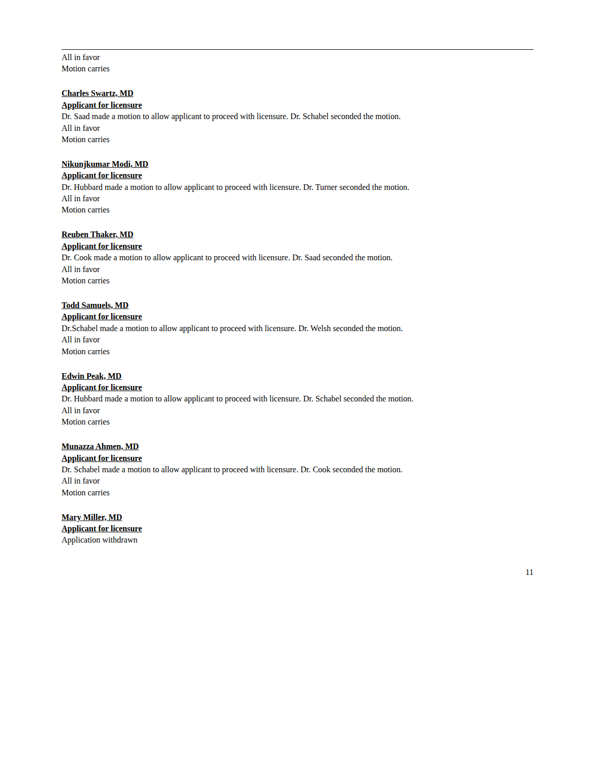All in favor
Motion carries
Charles Swartz, MD
Applicant for licensure
Dr. Saad made a motion to allow applicant to proceed with licensure. Dr. Schabel seconded the motion.
All in favor
Motion carries
Nikunjkumar Modi, MD
Applicant for licensure
Dr. Hubbard made a motion to allow applicant to proceed with licensure. Dr. Turner seconded the motion.
All in favor
Motion carries
Reuben Thaker, MD
Applicant for licensure
Dr. Cook made a motion to allow applicant to proceed with licensure. Dr. Saad seconded the motion.
All in favor
Motion carries
Todd Samuels, MD
Applicant for licensure
Dr.Schabel made a motion to allow applicant to proceed with licensure. Dr. Welsh seconded the motion.
All in favor
Motion carries
Edwin Peak, MD
Applicant for licensure
Dr. Hubbard made a motion to allow applicant to proceed with licensure. Dr. Schabel seconded the motion.
All in favor
Motion carries
Munazza Ahmen, MD
Applicant for licensure
Dr. Schabel made a motion to allow applicant to proceed with licensure. Dr. Cook seconded the motion.
All in favor
Motion carries
Mary Miller, MD
Applicant for licensure
Application withdrawn
11